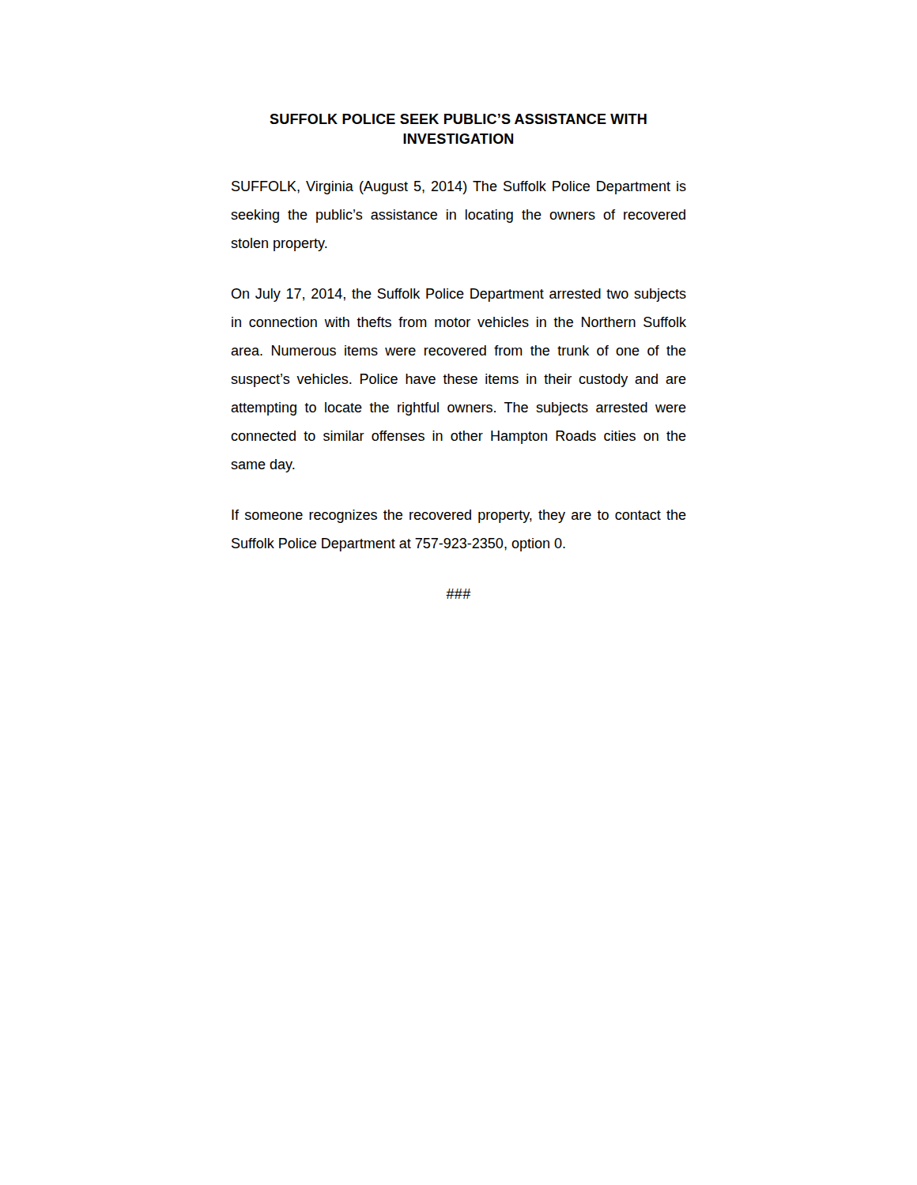SUFFOLK POLICE SEEK PUBLIC’S ASSISTANCE WITH INVESTIGATION
SUFFOLK, Virginia (August 5, 2014) The Suffolk Police Department is seeking the public’s assistance in locating the owners of recovered stolen property.
On July 17, 2014, the Suffolk Police Department arrested two subjects in connection with thefts from motor vehicles in the Northern Suffolk area. Numerous items were recovered from the trunk of one of the suspect’s vehicles. Police have these items in their custody and are attempting to locate the rightful owners. The subjects arrested were connected to similar offenses in other Hampton Roads cities on the same day.
If someone recognizes the recovered property, they are to contact the Suffolk Police Department at 757-923-2350, option 0.
###